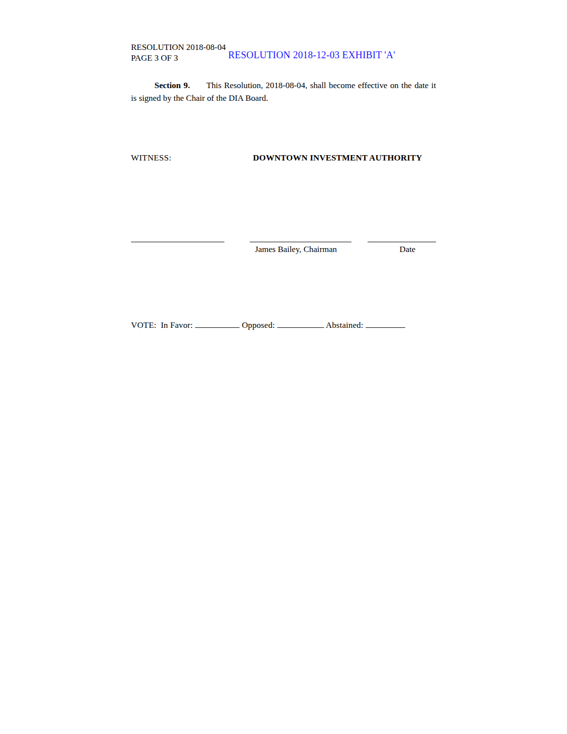RESOLUTION 2018-08-04
PAGE 3 OF 3
RESOLUTION 2018-12-03 EXHIBIT 'A'
Section 9. This Resolution, 2018-08-04, shall become effective on the date it is signed by the Chair of the DIA Board.
WITNESS:
DOWNTOWN INVESTMENT AUTHORITY
James Bailey, Chairman
Date
VOTE: In Favor: Opposed: Abstained: